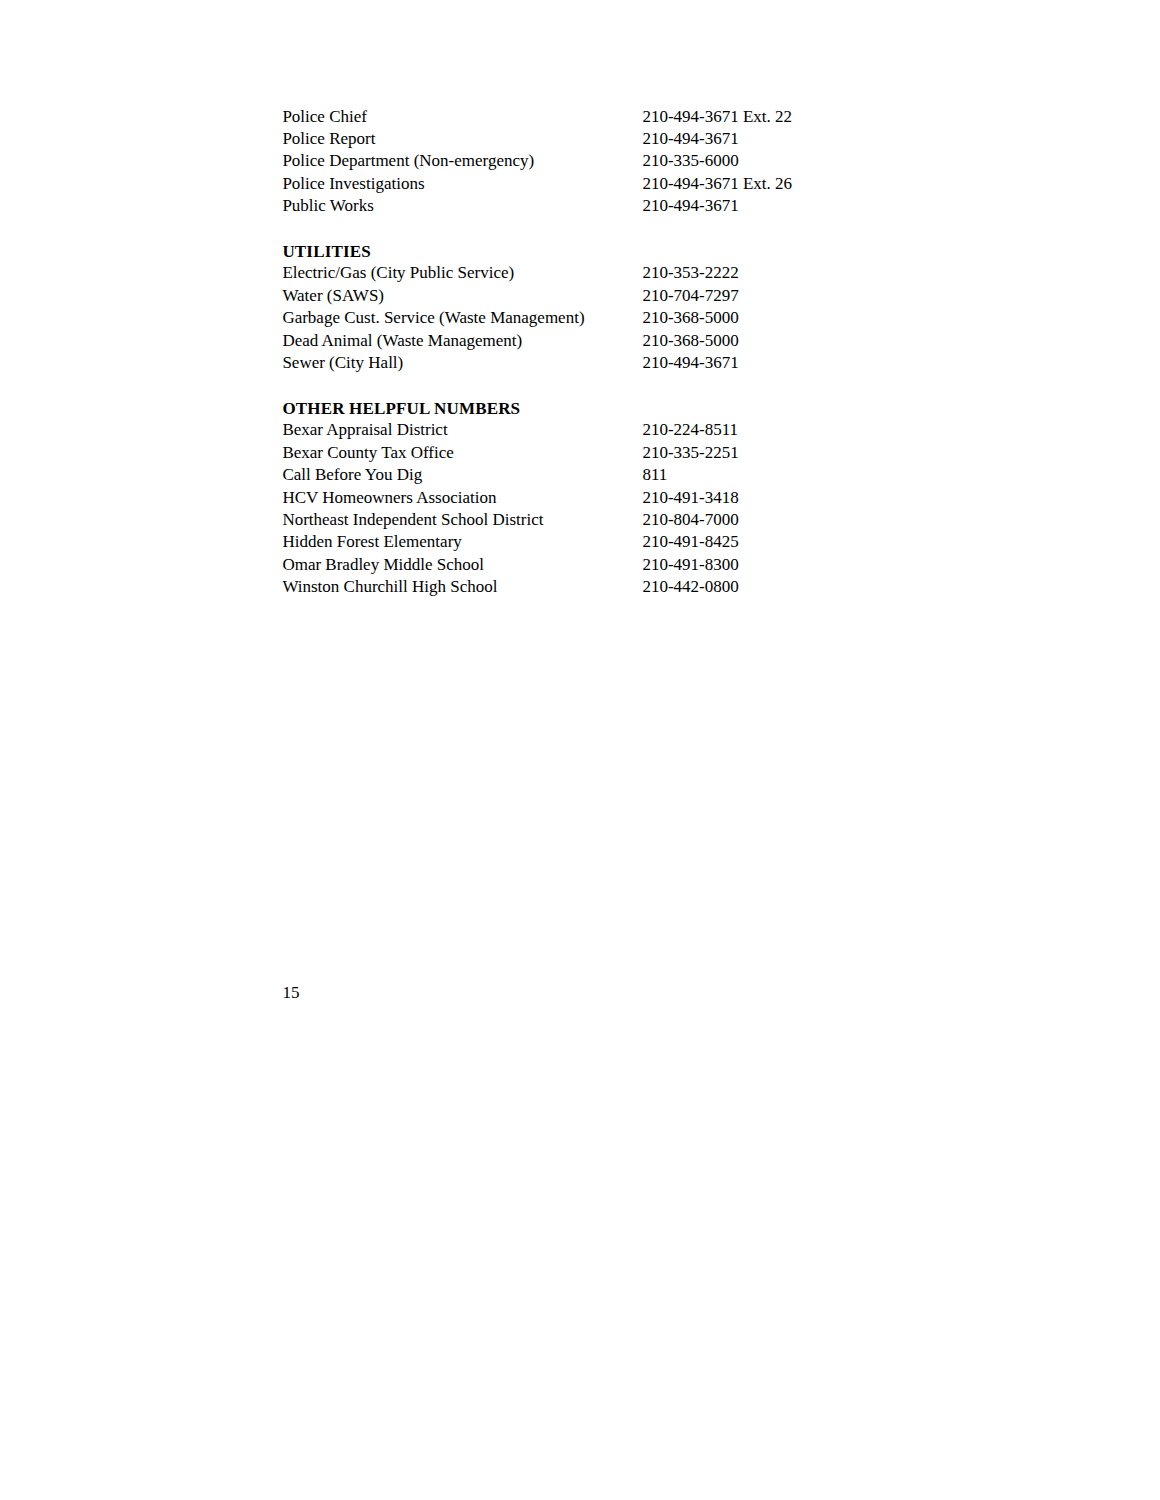| Police Chief | 210-494-3671 Ext. 22 |
| Police Report | 210-494-3671 |
| Police Department (Non-emergency) | 210-335-6000 |
| Police Investigations | 210-494-3671 Ext. 26 |
| Public Works | 210-494-3671 |
UTILITIES
| Electric/Gas (City Public Service) | 210-353-2222 |
| Water (SAWS) | 210-704-7297 |
| Garbage Cust. Service (Waste Management) | 210-368-5000 |
| Dead Animal (Waste Management) | 210-368-5000 |
| Sewer (City Hall) | 210-494-3671 |
OTHER HELPFUL NUMBERS
| Bexar Appraisal District | 210-224-8511 |
| Bexar County Tax Office | 210-335-2251 |
| Call Before You Dig | 811 |
| HCV Homeowners Association | 210-491-3418 |
| Northeast Independent School District | 210-804-7000 |
| Hidden Forest Elementary | 210-491-8425 |
| Omar Bradley Middle School | 210-491-8300 |
| Winston Churchill High School | 210-442-0800 |
15